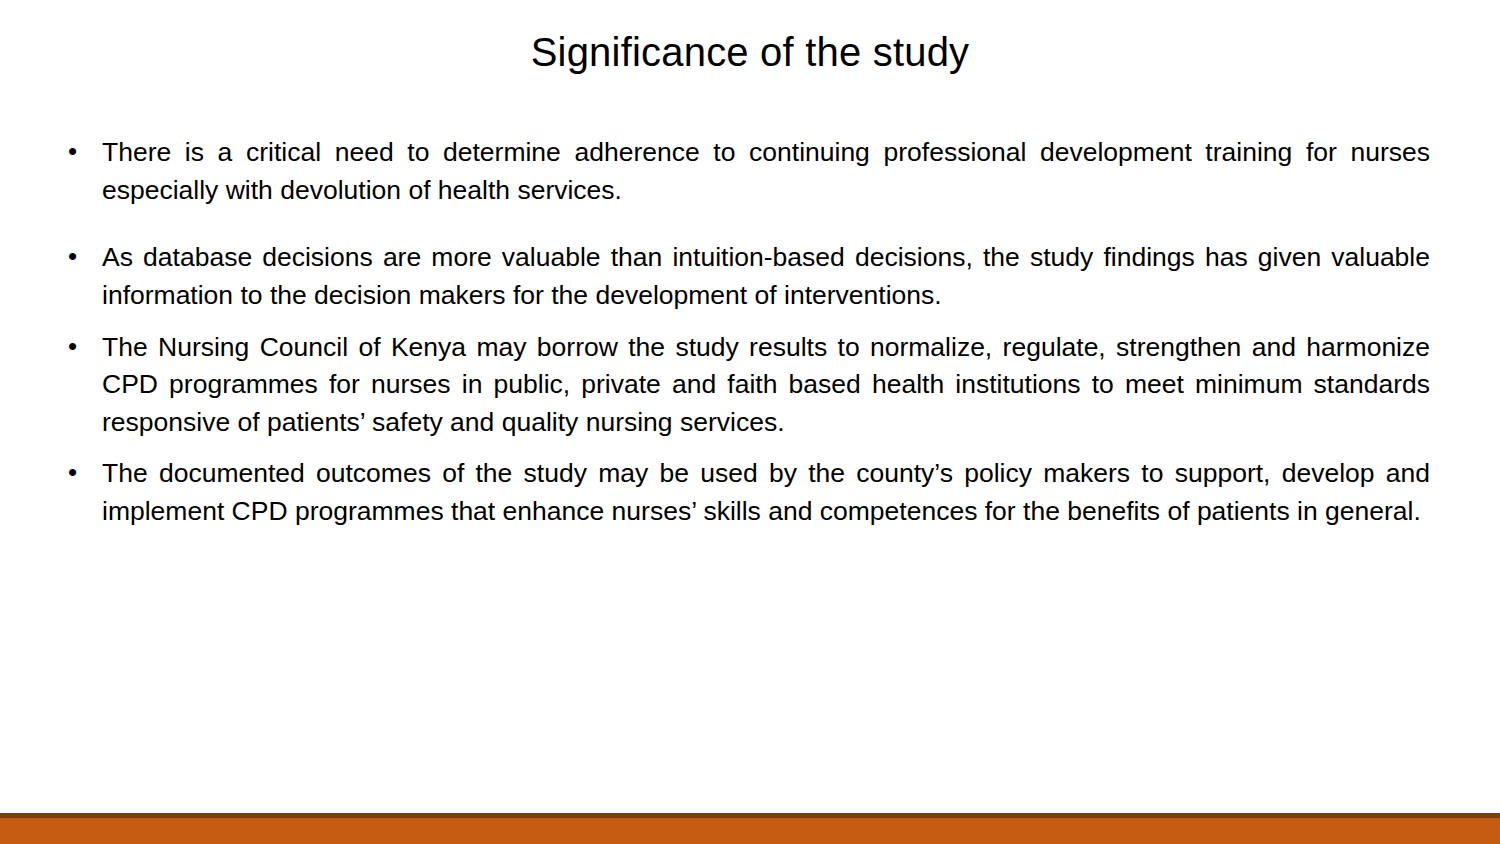Significance of the study
There is a critical need to determine adherence to continuing professional development training for nurses especially with devolution of health services.
As database decisions are more valuable than intuition-based decisions, the study findings has given valuable information to the decision makers for the development of interventions.
The Nursing Council of Kenya may borrow the study results to normalize, regulate, strengthen and harmonize CPD programmes for nurses in public, private and faith based health institutions to meet minimum standards responsive of patients’ safety and quality nursing services.
The documented outcomes of the study may be used by the county’s policy makers to support, develop and implement CPD programmes that enhance nurses’ skills and competences for the benefits of patients in general.